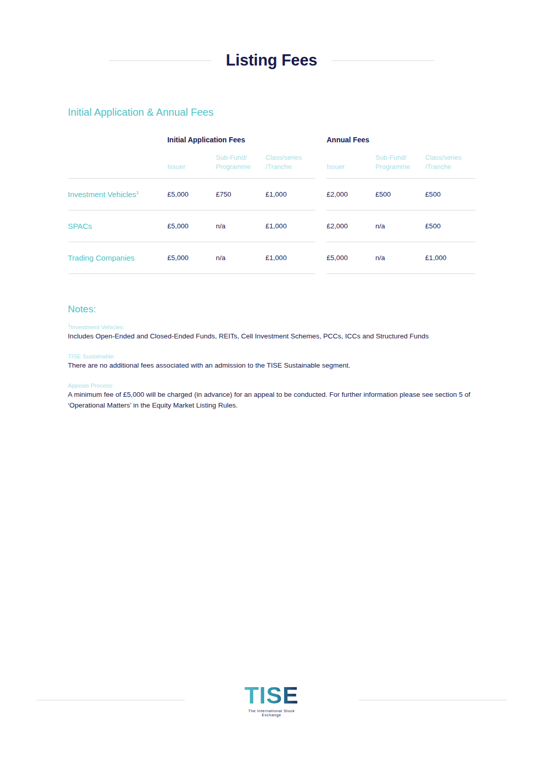Listing Fees
Initial Application & Annual Fees
| | Initial Application Fees |
| --- | --- |
| | Issuer | Sub-Fund/ Programme | Class/series /Tranche |
| Investment Vehicles 1 | £5,000 | £750 | £1,000 |
| SPACs | £5,000 | n/a | £1,000 |
| Trading Companies | £5,000 | n/a | £1,000 |
| Annual Fees |
| --- |
| Issuer | Sub-Fund/ Programme | Class/series /Tranche |
| £2,000 | £500 | £500 |
| £2,000 | n/a | £500 |
| £5,000 | n/a | £1,000 |
Notes:
1Investment Vehicles:
Includes Open-Ended and Closed-Ended Funds, REITs, Cell Investment Schemes, PCCs, ICCs and Structured Funds
TISE Sustainable:
There are no additional fees associated with an admission to the TISE Sustainable segment.
Appeals Process:
A minimum fee of £5,000 will be charged (in advance) for an appeal to be conducted. For further information please see section 5 of ‘Operational Matters’ in the Equity Market Listing Rules.
TISE
The International Stock Exchange